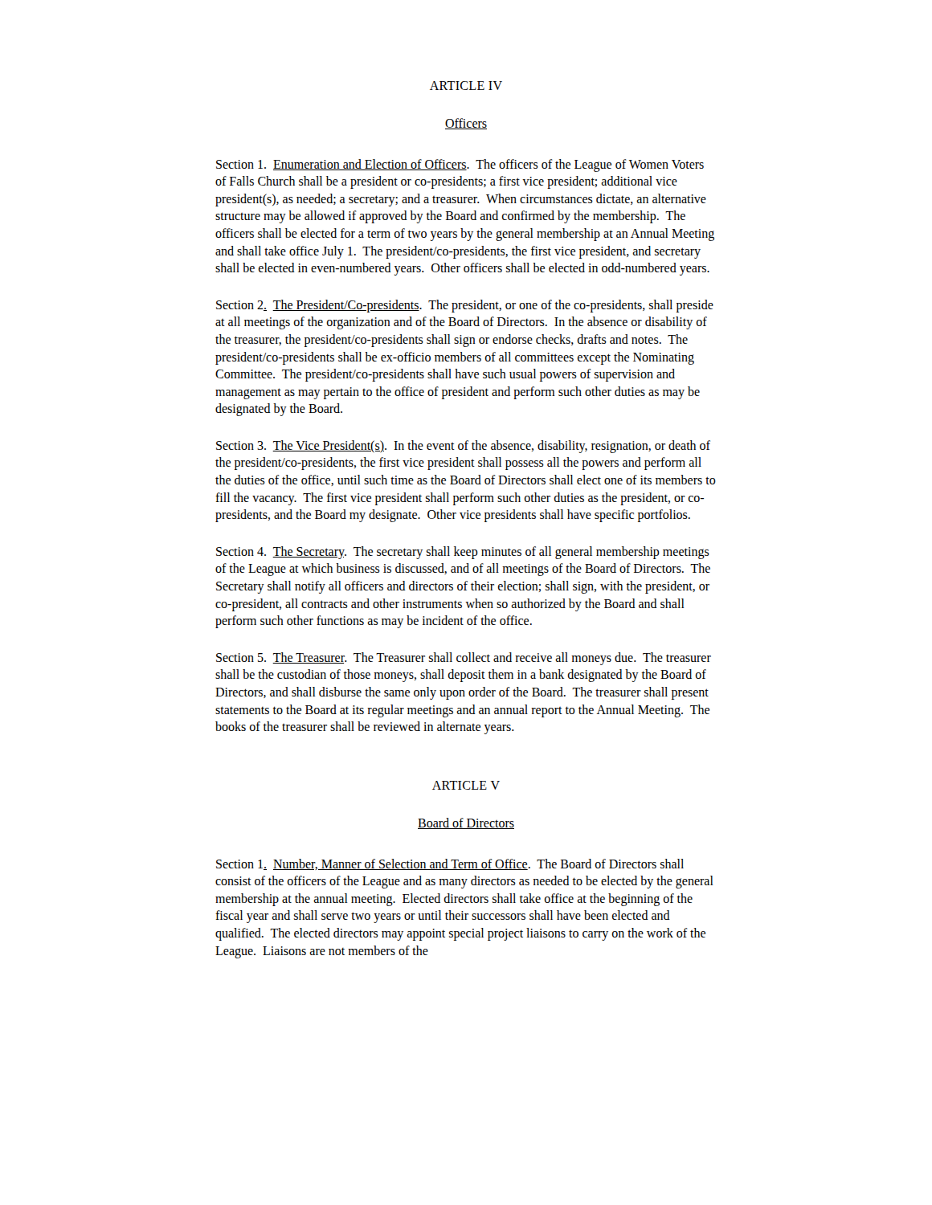ARTICLE IV
Officers
Section 1. Enumeration and Election of Officers. The officers of the League of Women Voters of Falls Church shall be a president or co-presidents; a first vice president; additional vice president(s), as needed; a secretary; and a treasurer. When circumstances dictate, an alternative structure may be allowed if approved by the Board and confirmed by the membership. The officers shall be elected for a term of two years by the general membership at an Annual Meeting and shall take office July 1. The president/co-presidents, the first vice president, and secretary shall be elected in even-numbered years. Other officers shall be elected in odd-numbered years.
Section 2. The President/Co-presidents. The president, or one of the co-presidents, shall preside at all meetings of the organization and of the Board of Directors. In the absence or disability of the treasurer, the president/co-presidents shall sign or endorse checks, drafts and notes. The president/co-presidents shall be ex-officio members of all committees except the Nominating Committee. The president/co-presidents shall have such usual powers of supervision and management as may pertain to the office of president and perform such other duties as may be designated by the Board.
Section 3. The Vice President(s). In the event of the absence, disability, resignation, or death of the president/co-presidents, the first vice president shall possess all the powers and perform all the duties of the office, until such time as the Board of Directors shall elect one of its members to fill the vacancy. The first vice president shall perform such other duties as the president, or co-presidents, and the Board my designate. Other vice presidents shall have specific portfolios.
Section 4. The Secretary. The secretary shall keep minutes of all general membership meetings of the League at which business is discussed, and of all meetings of the Board of Directors. The Secretary shall notify all officers and directors of their election; shall sign, with the president, or co-president, all contracts and other instruments when so authorized by the Board and shall perform such other functions as may be incident of the office.
Section 5. The Treasurer. The Treasurer shall collect and receive all moneys due. The treasurer shall be the custodian of those moneys, shall deposit them in a bank designated by the Board of Directors, and shall disburse the same only upon order of the Board. The treasurer shall present statements to the Board at its regular meetings and an annual report to the Annual Meeting. The books of the treasurer shall be reviewed in alternate years.
ARTICLE V
Board of Directors
Section 1. Number, Manner of Selection and Term of Office. The Board of Directors shall consist of the officers of the League and as many directors as needed to be elected by the general membership at the annual meeting. Elected directors shall take office at the beginning of the fiscal year and shall serve two years or until their successors shall have been elected and qualified. The elected directors may appoint special project liaisons to carry on the work of the League. Liaisons are not members of the